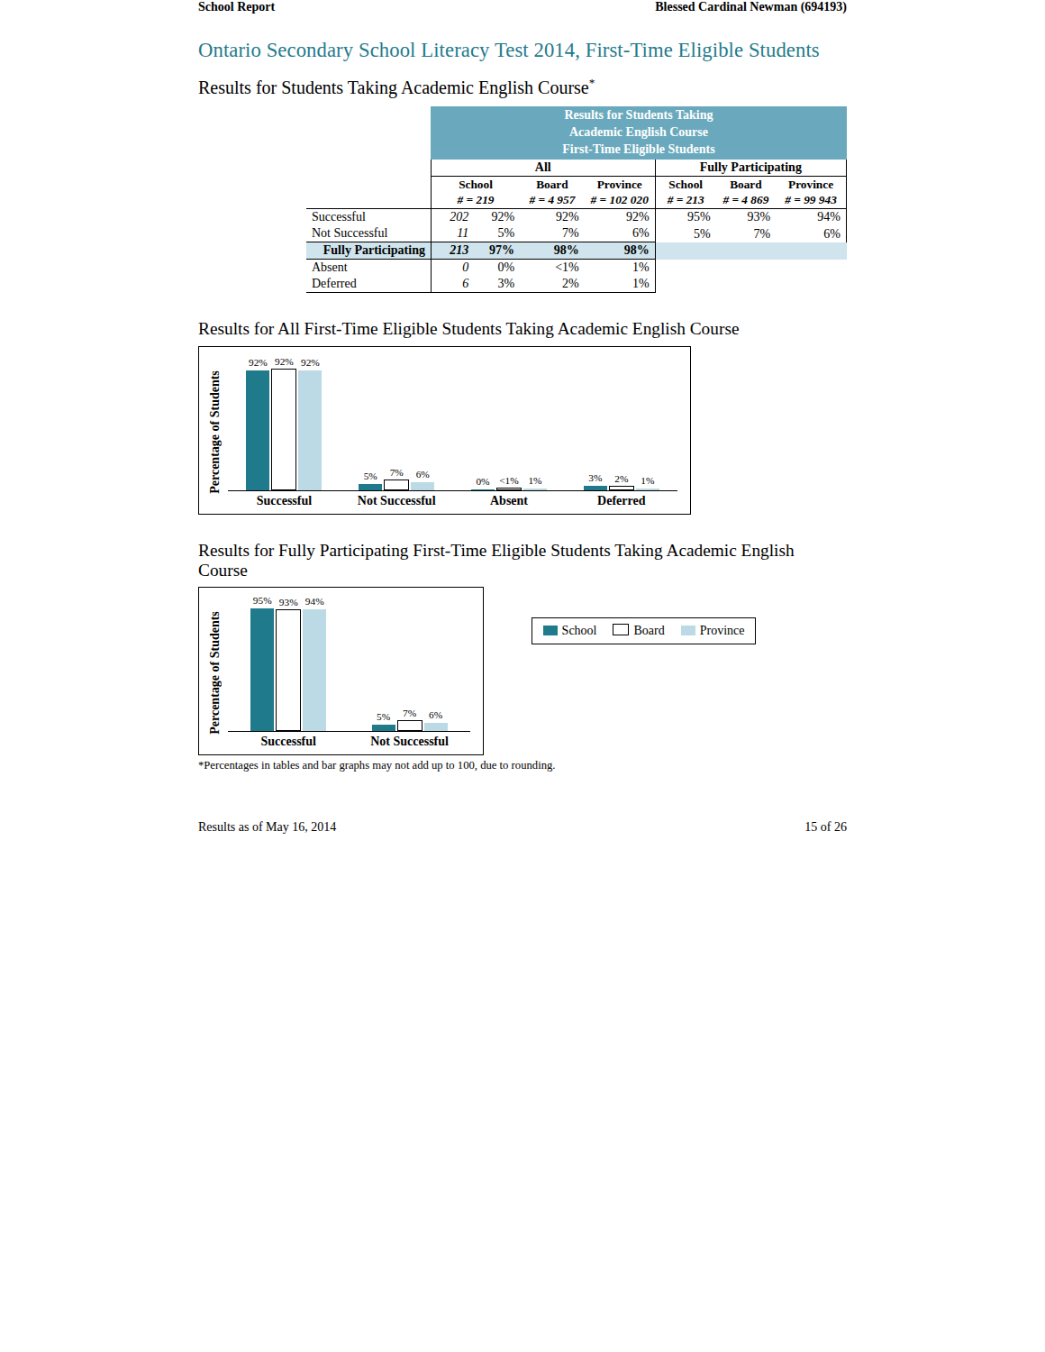School Report
Blessed Cardinal Newman (694193)
Ontario Secondary School Literacy Test 2014, First-Time Eligible Students
Results for Students Taking Academic English Course*
| | Results for Students Taking Academic English Course First-Time Eligible Students |
| | All | Fully Participating |
| | School # = 219 | Board # = 4 957 | Province # = 102 020 | School # = 213 | Board # = 4 869 | Province # = 99 943 |
| Successful | 202 | 92% | 92% | 92% | 95% | 93% | 94% |
| Not Successful | 11 | 5% | 7% | 6% | 5% | 7% | 6% |
| Fully Participating | 213 | 97% | 98% | 98% | | | |
| Absent | 0 | 0% | <1% | 1% | | | |
| Deferred | 6 | 3% | 2% | 1% | | | |
Results for All First-Time Eligible Students Taking Academic English Course
Percentage of Students
92%
92%
92%
5%
7%
6%
0%
<1%
1%
3%
2%
1%
Successful
Not Successful
Absent
Deferred
Results for Fully Participating First-Time Eligible Students Taking Academic English Course
Percentage of Students
95%
93%
94%
5%
7%
6%
Successful
Not Successful
School Board Province
*Percentages in tables and bar graphs may not add up to 100, due to rounding.
Results as of May 16, 2014
15 of 26